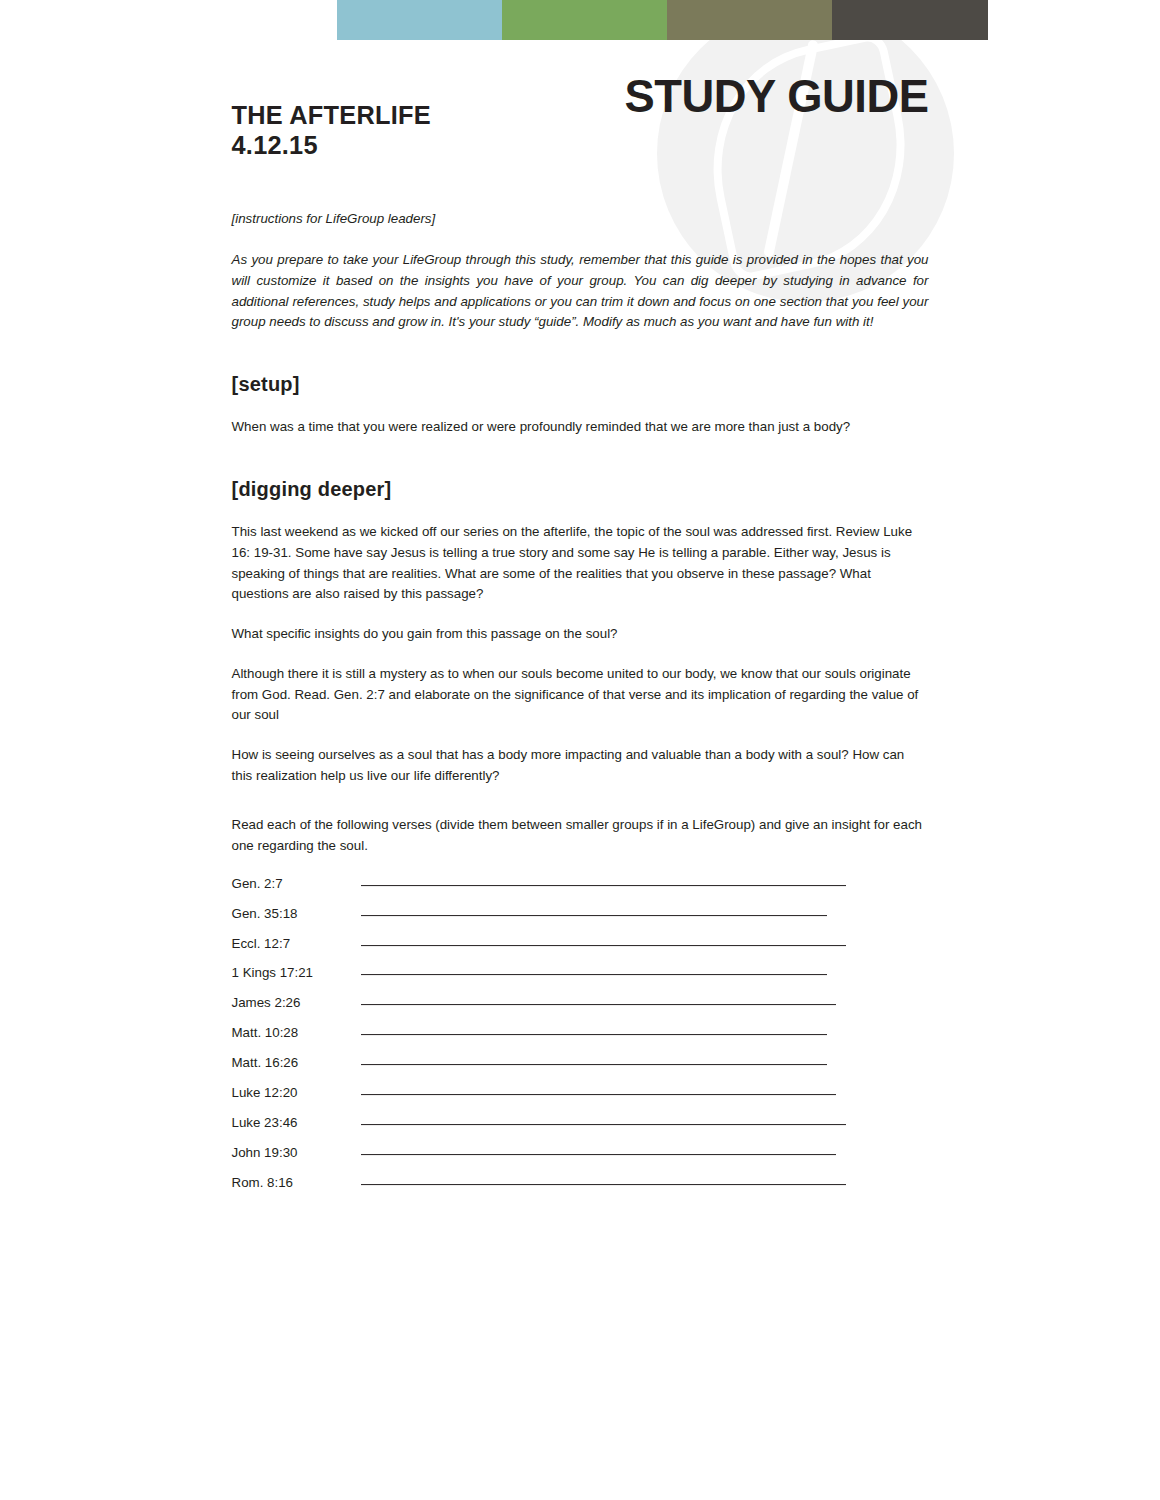THE AFTERLIFE
4.12.15
STUDY GUIDE
[instructions for LifeGroup leaders]
As you prepare to take your LifeGroup through this study, remember that this guide is provided in the hopes that you will customize it based on the insights you have of your group. You can dig deeper by studying in advance for additional references, study helps and applications or you can trim it down and focus on one section that you feel your group needs to discuss and grow in. It's your study “guide”. Modify as much as you want and have fun with it!
[setup]
When was a time that you were realized or were profoundly reminded that we are more than just a body?
[digging deeper]
This last weekend as we kicked off our series on the afterlife, the topic of the soul was addressed first. Review Luke 16: 19-31. Some have say Jesus is telling a true story and some say He is telling a parable. Either way, Jesus is speaking of things that are realities. What are some of the realities that you observe in these passage? What questions are also raised by this passage?
What specific insights do you gain from this passage on the soul?
Although there it is still a mystery as to when our souls become united to our body, we know that our souls originate from God. Read. Gen. 2:7 and elaborate on the significance of that verse and its implication of regarding the value of our soul
How is seeing ourselves as a soul that has a body more impacting and valuable than a body with a soul? How can this realization help us live our life differently?
Read each of the following verses (divide them between smaller groups if in a LifeGroup) and give an insight for each one regarding the soul.
Gen. 2:7
Gen. 35:18
Eccl. 12:7
1 Kings 17:21
James 2:26
Matt. 10:28
Matt. 16:26
Luke 12:20
Luke 23:46
John 19:30
Rom. 8:16